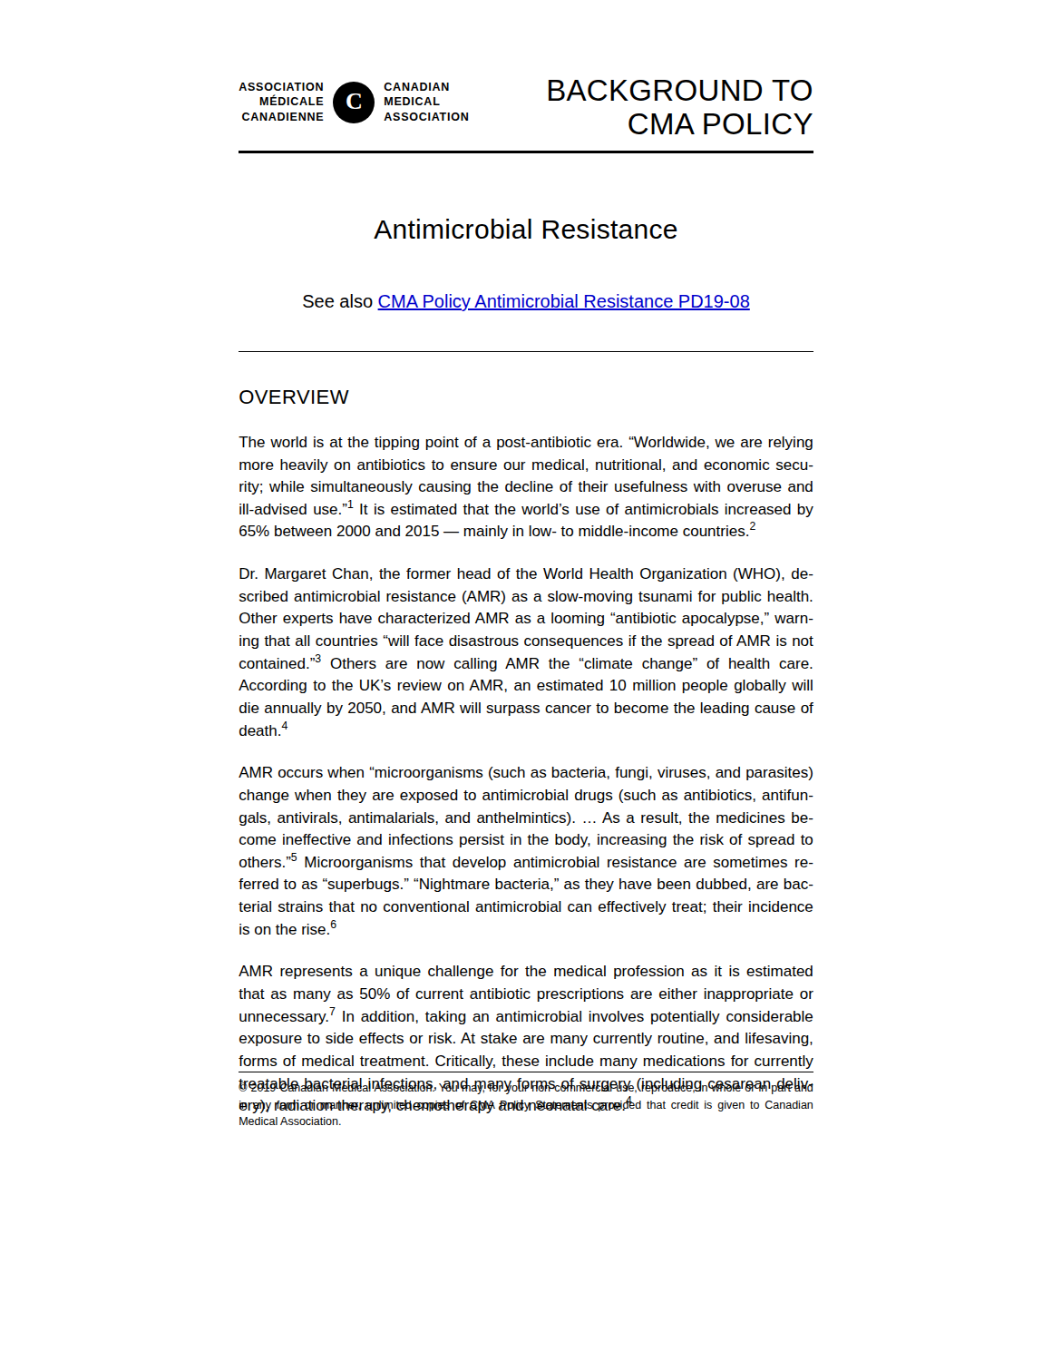Association
Médicale
Canadienne
C
Canadian
Medical
Association
BACKGROUND TO
CMA POLICY
Antimicrobial Resistance
See also CMA Policy Antimicrobial Resistance PD19-08
OVERVIEW
The world is at the tipping point of a post-antibiotic era. “Worldwide, we are relying more heavily on antibiotics to ensure our medical, nutritional, and economic security; while simultaneously causing the decline of their usefulness with overuse and ill-advised use.”1 It is estimated that the world’s use of antimicrobials increased by 65% between 2000 and 2015 — mainly in low- to middle-income countries.2
Dr. Margaret Chan, the former head of the World Health Organization (WHO), described antimicrobial resistance (AMR) as a slow-moving tsunami for public health. Other experts have characterized AMR as a looming “antibiotic apocalypse,” warning that all countries “will face disastrous consequences if the spread of AMR is not contained.”3 Others are now calling AMR the “climate change” of health care. According to the UK’s review on AMR, an estimated 10 million people globally will die annually by 2050, and AMR will surpass cancer to become the leading cause of death.4
AMR occurs when “microorganisms (such as bacteria, fungi, viruses, and parasites) change when they are exposed to antimicrobial drugs (such as antibiotics, antifungals, antivirals, antimalarials, and anthelmintics). … As a result, the medicines become ineffective and infections persist in the body, increasing the risk of spread to others.”5 Microorganisms that develop antimicrobial resistance are sometimes referred to as “superbugs.” “Nightmare bacteria,” as they have been dubbed, are bacterial strains that no conventional antimicrobial can effectively treat; their incidence is on the rise.6
AMR represents a unique challenge for the medical profession as it is estimated that as many as 50% of current antibiotic prescriptions are either inappropriate or unnecessary.7 In addition, taking an antimicrobial involves potentially considerable exposure to side effects or risk. At stake are many currently routine, and lifesaving, forms of medical treatment. Critically, these include many medications for currently treatable bacterial infections, and many forms of surgery (including cesarean delivery), radiation therapy, chemotherapy and neonatal care.4
© 2019 Canadian Medical Association. You may, for your non-commercial use, reproduce, in whole or in part and in any form or manner, unlimited copies of CMA Policy Statements provided that credit is given to Canadian Medical Association.